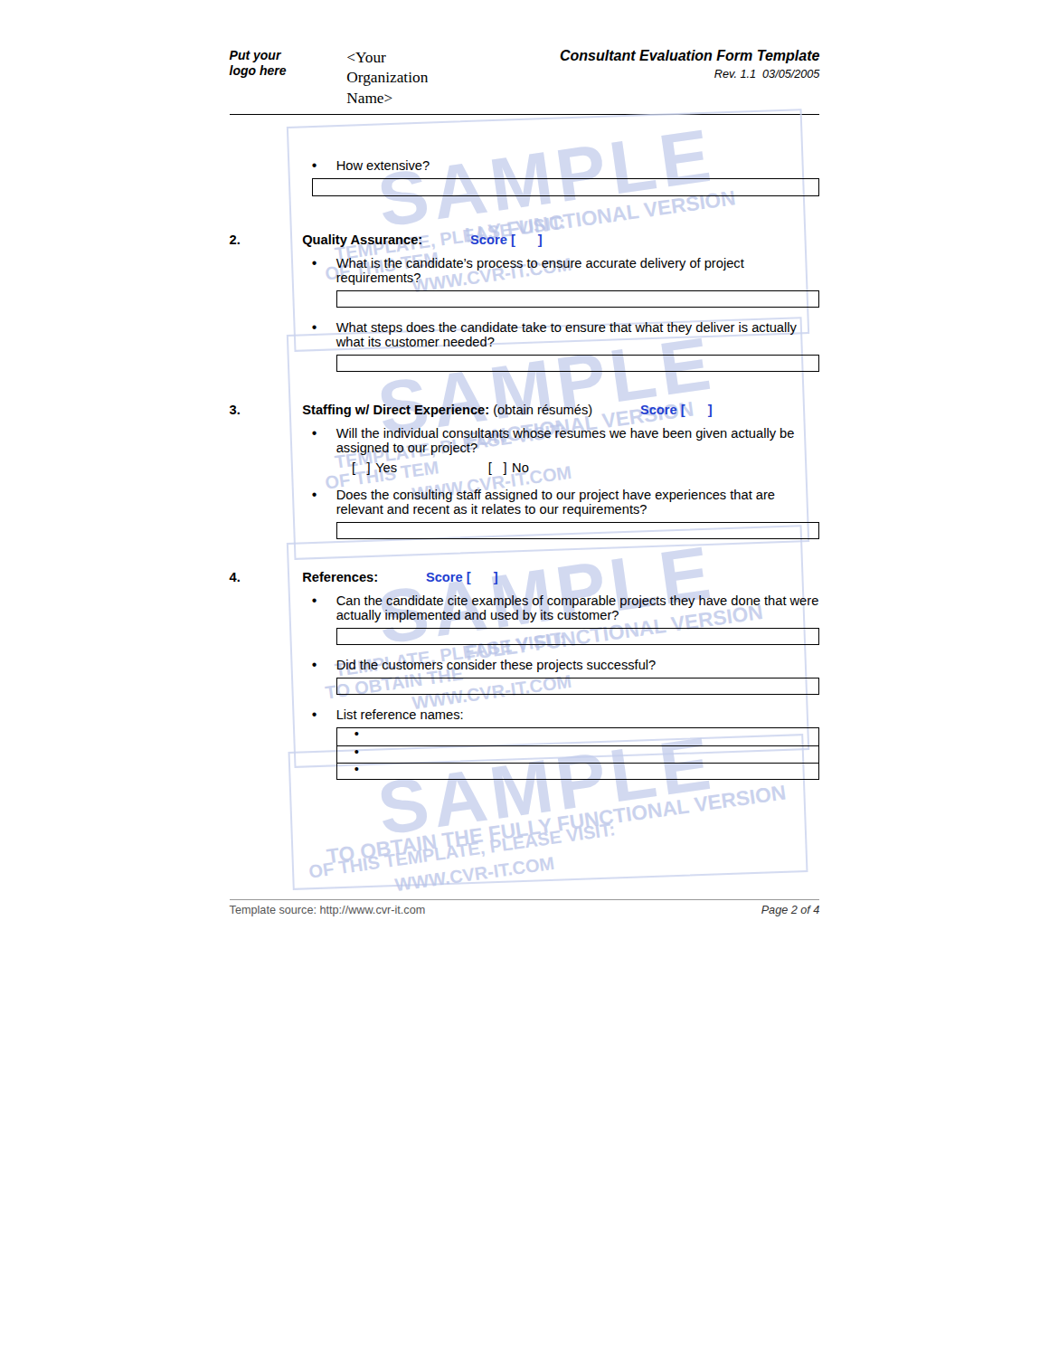SAMPLE
LLY FUNCTIONAL VERSION
TEMPLATE, PLEASE VISIT:
OF THIS TEM
WWW.CVR-IT.COM
SAMPLE
FUNCTIONAL VERSION
TEMPLATE, PLEASE VISIT:
OF THIS TEM
WWW.CVR-IT.COM
SAMPLE
FULLY FUNCTIONAL VERSION
TEMPLATE, PLEASE VISIT:
TO OBTAIN THE
WWW.CVR-IT.COM
SAMPLE
TO OBTAIN THE FULLY FUNCTIONAL VERSION
OF THIS TEMPLATE, PLEASE VISIT:
WWW.CVR-IT.COM
| Put your logo here | <Your Organization Name> | Consultant Evaluation Form Template Rev. 1.1 03/05/2005 |
How extensive?
2. Quality Assurance:Score [ ]
What is the candidate’s process to ensure accurate delivery of project requirements?
What steps does the candidate take to ensure that what they deliver is actually what its customer needed?
3. Staffing w/ Direct Experience: (obtain résumés) Score [ ]
Will the individual consultants whose resumes we have been given actually be assigned to our project?
[ ] Yes [ ] No
Does the consulting staff assigned to our project have experiences that are relevant and recent as it relates to our requirements?
4. References:Score [ ]
Can the candidate cite examples of comparable projects they have done that were actually implemented and used by its customer?
Did the customers consider these projects successful?
List reference names:
Template source: http://www.cvr-it.com Page 2 of 4